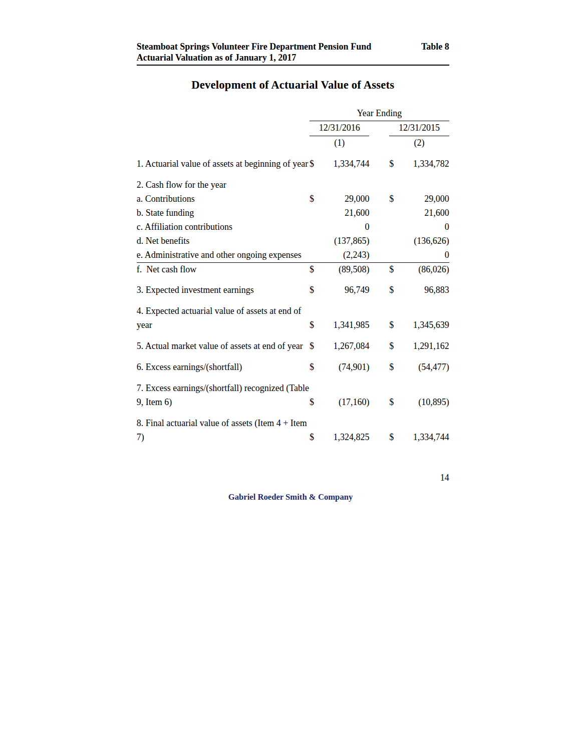Steamboat Springs Volunteer Fire Department Pension Fund
Actuarial Valuation as of January 1, 2017
Table 8
Development of Actuarial Value of Assets
| | Year Ending |
| | 12/31/2016 | | 12/31/2015 |
| | (1) | | (2) |
| 1. Actuarial value of assets at beginning of year | $ | 1,334,744 | | $ | 1,334,782 |
| 2. Cash flow for the year | | | | | |
| a. Contributions | $ | 29,000 | | $ | 29,000 |
| b. State funding | | 21,600 | | | 21,600 |
| c. Affiliation contributions | | 0 | | | 0 |
| d. Net benefits | | (137,865) | | | (136,626) |
| e. Administrative and other ongoing expenses | | (2,243) | | | 0 |
| f. Net cash flow | $ | (89,508) | | $ | (86,026) |
| 3. Expected investment earnings | $ | 96,749 | | $ | 96,883 |
| 4. Expected actuarial value of assets at end of year | $ | 1,341,985 | | $ | 1,345,639 |
| 5. Actual market value of assets at end of year | $ | 1,267,084 | | $ | 1,291,162 |
| 6. Excess earnings/(shortfall) | $ | (74,901) | | $ | (54,477) |
| 7. Excess earnings/(shortfall) recognized (Table 9, Item 6) | $ | (17,160) | | $ | (10,895) |
| 8. Final actuarial value of assets (Item 4 + Item 7) | $ | 1,324,825 | | $ | 1,334,744 |
14
Gabriel Roeder Smith & Company